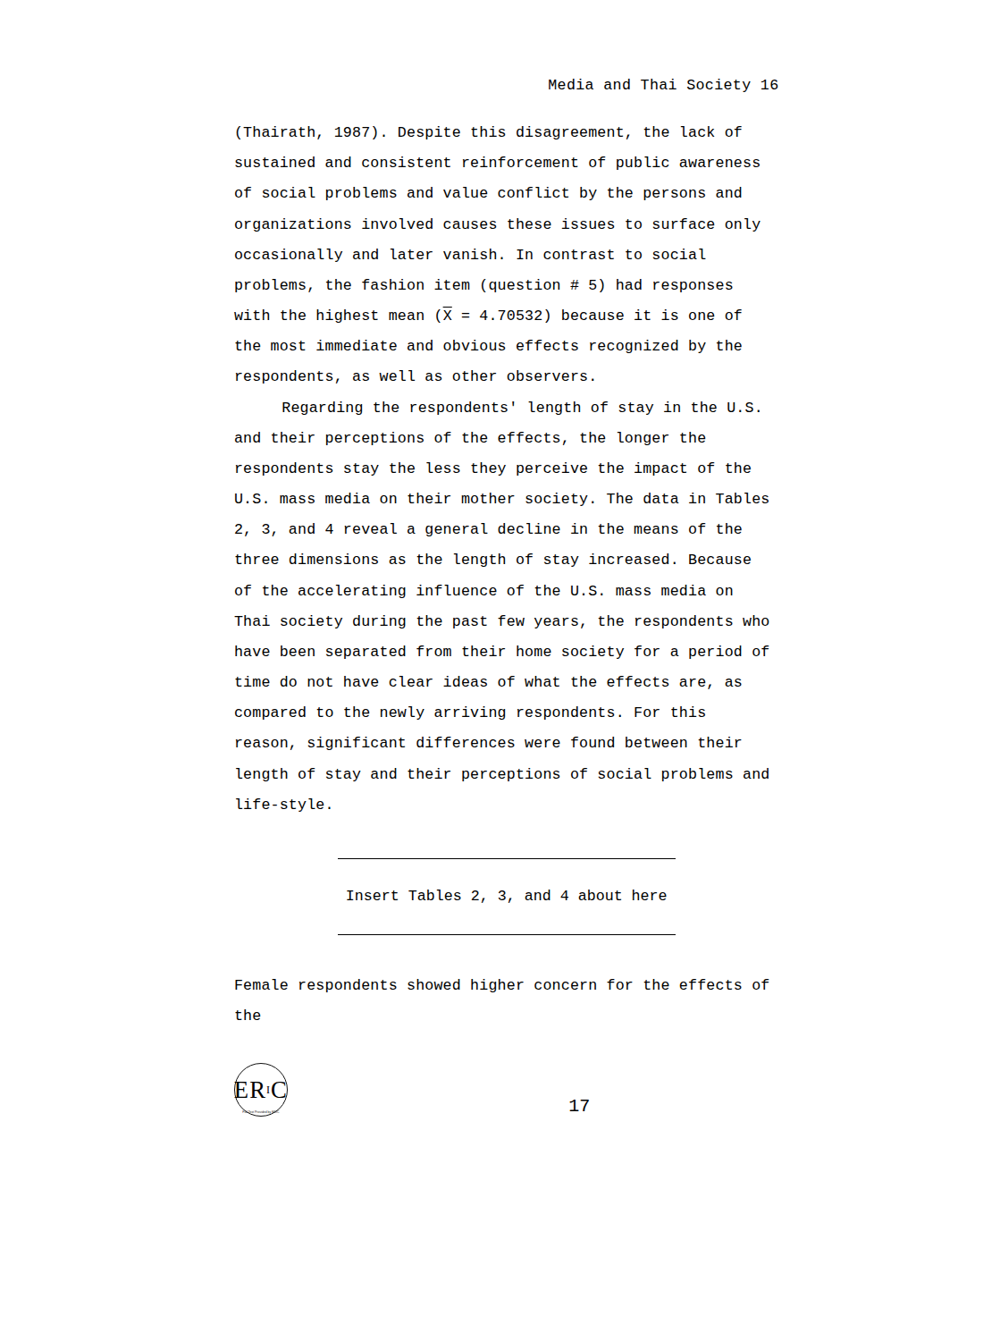Media and Thai Society 16
(Thairath, 1987). Despite this disagreement, the lack of sustained and consistent reinforcement of public awareness of social problems and value conflict by the persons and organizations involved causes these issues to surface only occasionally and later vanish. In contrast to social problems, the fashion item (question # 5) had responses with the highest mean (X = 4.70532) because it is one of the most immediate and obvious effects recognized by the respondents, as well as other observers.
Regarding the respondents' length of stay in the U.S. and their perceptions of the effects, the longer the respondents stay the less they perceive the impact of the U.S. mass media on their mother society. The data in Tables 2, 3, and 4 reveal a general decline in the means of the three dimensions as the length of stay increased. Because of the accelerating influence of the U.S. mass media on Thai society during the past few years, the respondents who have been separated from their home society for a period of time do not have clear ideas of what the effects are, as compared to the newly arriving respondents. For this reason, significant differences were found between their length of stay and their perceptions of social problems and life-style.
Insert Tables 2, 3, and 4 about here
Female respondents showed higher concern for the effects of the
ERIC
Full Text Provided by ERIC
17